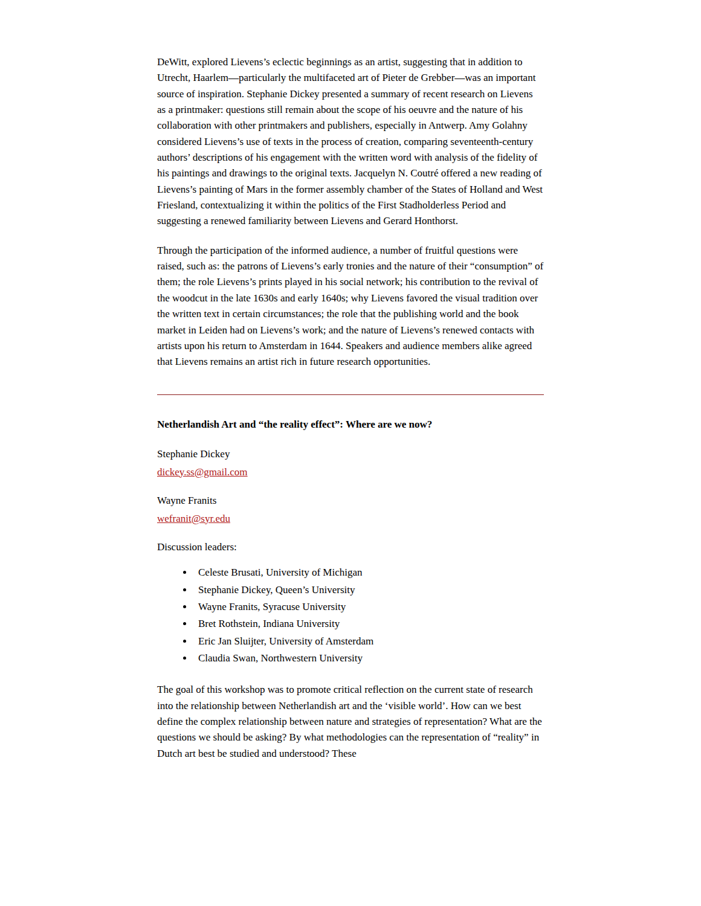DeWitt, explored Lievens’s eclectic beginnings as an artist, suggesting that in addition to Utrecht, Haarlem—particularly the multifaceted art of Pieter de Grebber—was an important source of inspiration. Stephanie Dickey presented a summary of recent research on Lievens as a printmaker: questions still remain about the scope of his oeuvre and the nature of his collaboration with other printmakers and publishers, especially in Antwerp. Amy Golahny considered Lievens’s use of texts in the process of creation, comparing seventeenth-century authors’ descriptions of his engagement with the written word with analysis of the fidelity of his paintings and drawings to the original texts. Jacquelyn N. Coutré offered a new reading of Lievens’s painting of Mars in the former assembly chamber of the States of Holland and West Friesland, contextualizing it within the politics of the First Stadholderless Period and suggesting a renewed familiarity between Lievens and Gerard Honthorst.
Through the participation of the informed audience, a number of fruitful questions were raised, such as: the patrons of Lievens’s early tronies and the nature of their “consumption” of them; the role Lievens’s prints played in his social network; his contribution to the revival of the woodcut in the late 1630s and early 1640s; why Lievens favored the visual tradition over the written text in certain circumstances; the role that the publishing world and the book market in Leiden had on Lievens’s work; and the nature of Lievens’s renewed contacts with artists upon his return to Amsterdam in 1644. Speakers and audience members alike agreed that Lievens remains an artist rich in future research opportunities.
Netherlandish Art and “the reality effect”: Where are we now?
Stephanie Dickey
dickey.ss@gmail.com
Wayne Franits
wefranit@syr.edu
Discussion leaders:
Celeste Brusati, University of Michigan
Stephanie Dickey, Queen’s University
Wayne Franits, Syracuse University
Bret Rothstein, Indiana University
Eric Jan Sluijter, University of Amsterdam
Claudia Swan, Northwestern University
The goal of this workshop was to promote critical reflection on the current state of research into the relationship between Netherlandish art and the ‘visible world’. How can we best define the complex relationship between nature and strategies of representation? What are the questions we should be asking? By what methodologies can the representation of “reality” in Dutch art best be studied and understood? These